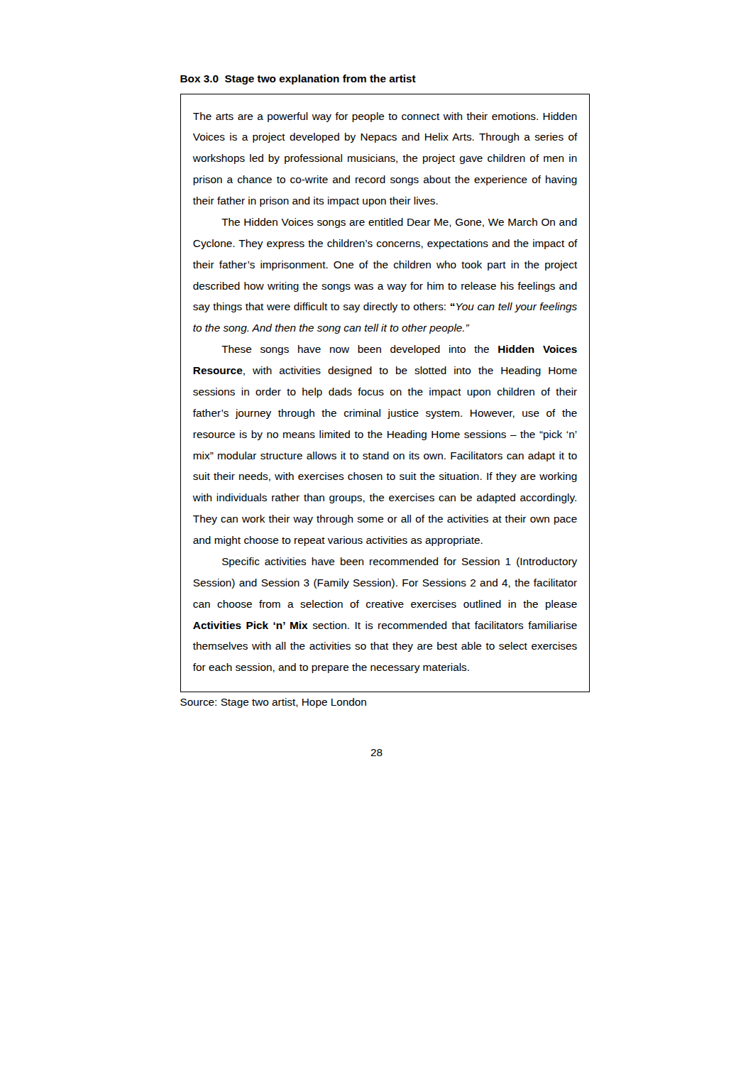Box 3.0 Stage two explanation from the artist
The arts are a powerful way for people to connect with their emotions. Hidden Voices is a project developed by Nepacs and Helix Arts. Through a series of workshops led by professional musicians, the project gave children of men in prison a chance to co-write and record songs about the experience of having their father in prison and its impact upon their lives.
The Hidden Voices songs are entitled Dear Me, Gone, We March On and Cyclone. They express the children’s concerns, expectations and the impact of their father’s imprisonment. One of the children who took part in the project described how writing the songs was a way for him to release his feelings and say things that were difficult to say directly to others: “You can tell your feelings to the song. And then the song can tell it to other people.”
These songs have now been developed into the Hidden Voices Resource, with activities designed to be slotted into the Heading Home sessions in order to help dads focus on the impact upon children of their father’s journey through the criminal justice system. However, use of the resource is by no means limited to the Heading Home sessions – the “pick ‘n’ mix” modular structure allows it to stand on its own. Facilitators can adapt it to suit their needs, with exercises chosen to suit the situation. If they are working with individuals rather than groups, the exercises can be adapted accordingly. They can work their way through some or all of the activities at their own pace and might choose to repeat various activities as appropriate.
Specific activities have been recommended for Session 1 (Introductory Session) and Session 3 (Family Session). For Sessions 2 and 4, the facilitator can choose from a selection of creative exercises outlined in the please Activities Pick ‘n’ Mix section. It is recommended that facilitators familiarise themselves with all the activities so that they are best able to select exercises for each session, and to prepare the necessary materials.
Source: Stage two artist, Hope London
28